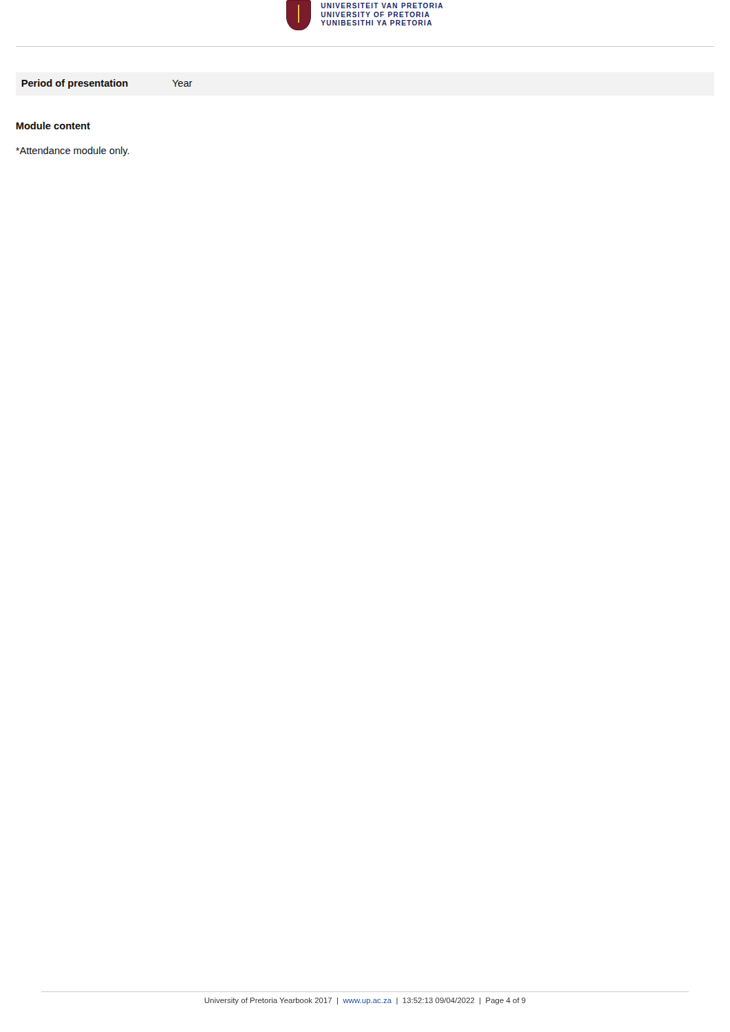Universiteit van Pretoria
University of Pretoria
Yunibesithi ya Pretoria
Period of presentation Year
Module content
*Attendance module only.
University of Pretoria Yearbook 2017 | www.up.ac.za | 13:52:13 09/04/2022 | Page 4 of 9